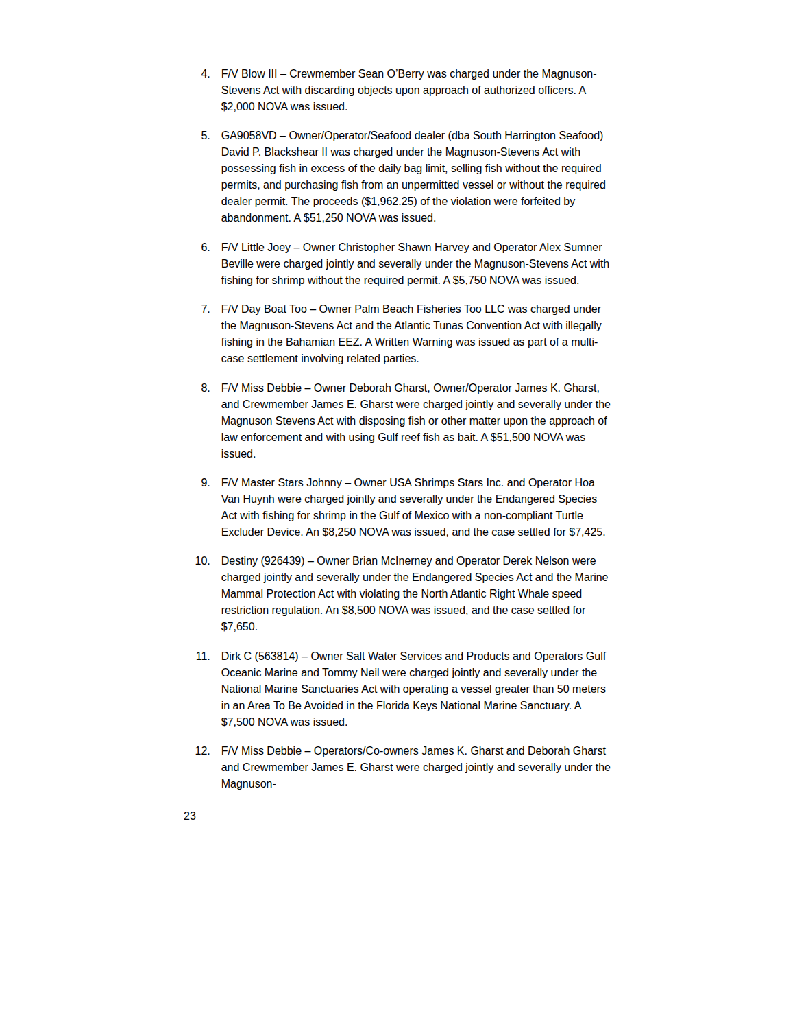F/V Blow III – Crewmember Sean O’Berry was charged under the Magnuson-Stevens Act with discarding objects upon approach of authorized officers. A $2,000 NOVA was issued.
GA9058VD – Owner/Operator/Seafood dealer (dba South Harrington Seafood) David P. Blackshear II was charged under the Magnuson-Stevens Act with possessing fish in excess of the daily bag limit, selling fish without the required permits, and purchasing fish from an unpermitted vessel or without the required dealer permit. The proceeds ($1,962.25) of the violation were forfeited by abandonment. A $51,250 NOVA was issued.
F/V Little Joey – Owner Christopher Shawn Harvey and Operator Alex Sumner Beville were charged jointly and severally under the Magnuson-Stevens Act with fishing for shrimp without the required permit. A $5,750 NOVA was issued.
F/V Day Boat Too – Owner Palm Beach Fisheries Too LLC was charged under the Magnuson-Stevens Act and the Atlantic Tunas Convention Act with illegally fishing in the Bahamian EEZ. A Written Warning was issued as part of a multi-case settlement involving related parties.
F/V Miss Debbie – Owner Deborah Gharst, Owner/Operator James K. Gharst, and Crewmember James E. Gharst were charged jointly and severally under the Magnuson Stevens Act with disposing fish or other matter upon the approach of law enforcement and with using Gulf reef fish as bait. A $51,500 NOVA was issued.
F/V Master Stars Johnny – Owner USA Shrimps Stars Inc. and Operator Hoa Van Huynh were charged jointly and severally under the Endangered Species Act with fishing for shrimp in the Gulf of Mexico with a non-compliant Turtle Excluder Device. An $8,250 NOVA was issued, and the case settled for $7,425.
Destiny (926439) – Owner Brian McInerney and Operator Derek Nelson were charged jointly and severally under the Endangered Species Act and the Marine Mammal Protection Act with violating the North Atlantic Right Whale speed restriction regulation. An $8,500 NOVA was issued, and the case settled for $7,650.
Dirk C (563814) – Owner Salt Water Services and Products and Operators Gulf Oceanic Marine and Tommy Neil were charged jointly and severally under the National Marine Sanctuaries Act with operating a vessel greater than 50 meters in an Area To Be Avoided in the Florida Keys National Marine Sanctuary. A $7,500 NOVA was issued.
F/V Miss Debbie – Operators/Co-owners James K. Gharst and Deborah Gharst and Crewmember James E. Gharst were charged jointly and severally under the Magnuson-
23